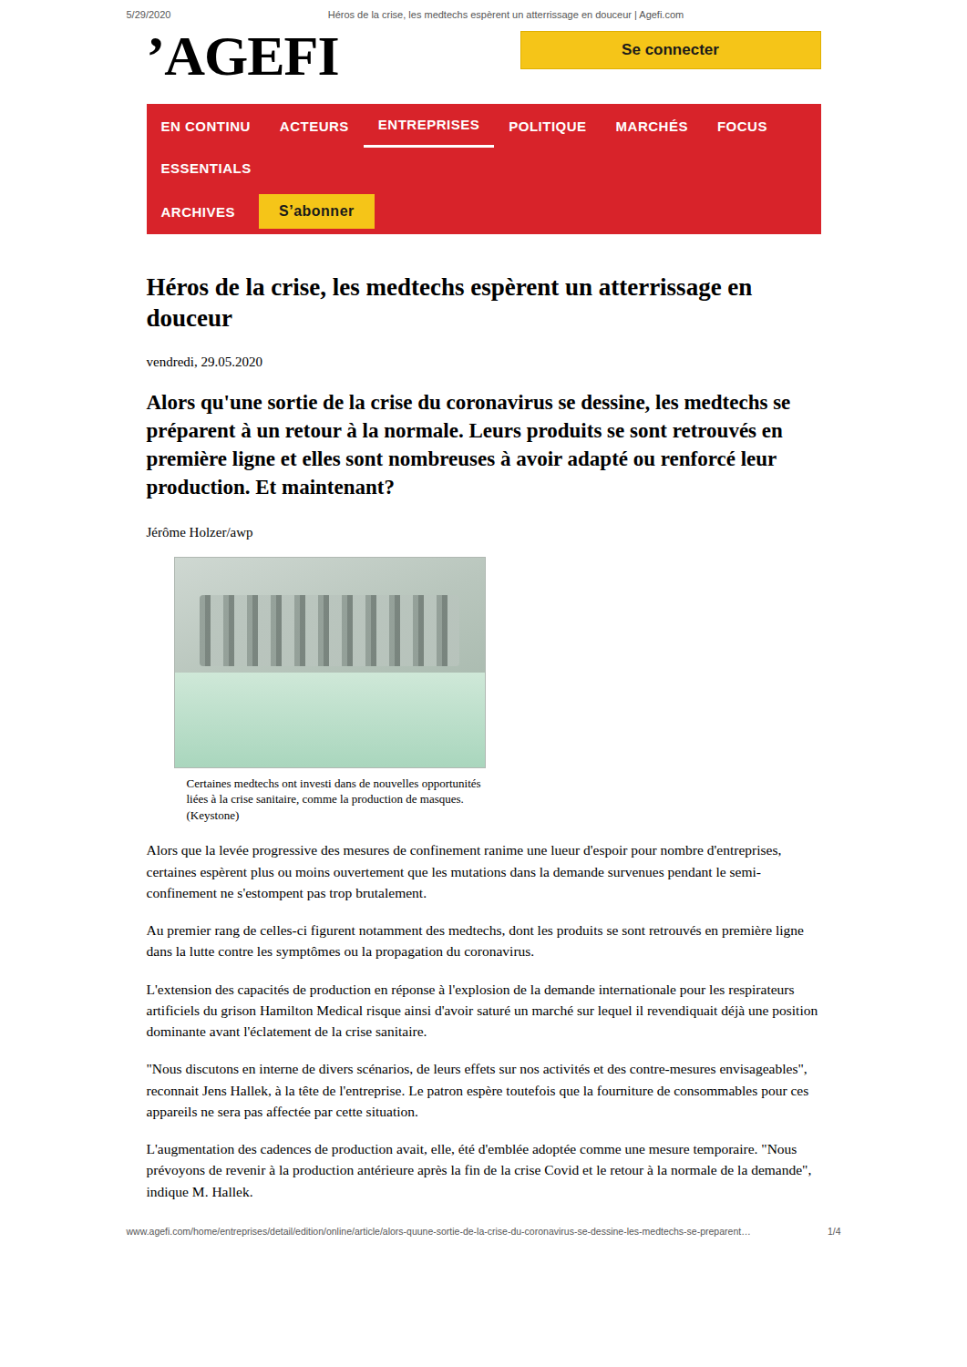5/29/2020 Héros de la crise, les medtechs espèrent un atterrissage en douceur | Agefi.com
’AGEFI
Se connecter
En continu
Acteurs
Entreprises
Politique
Marchés
Focus
Essentials
Archives
S’abonner
Héros de la crise, les medtechs espèrent un atterrissage en douceur
vendredi, 29.05.2020
Alors qu'une sortie de la crise du coronavirus se dessine, les medtechs se préparent à un retour à la normale. Leurs produits se sont retrouvés en première ligne et elles sont nombreuses à avoir adapté ou renforcé leur production. Et maintenant?
Jérôme Holzer/awp
Certaines medtechs ont investi dans de nouvelles opportunités liées à la crise sanitaire, comme la production de masques. (Keystone)
Alors que la levée progressive des mesures de confinement ranime une lueur d'espoir pour nombre d'entreprises, certaines espèrent plus ou moins ouvertement que les mutations dans la demande survenues pendant le semi-confinement ne s'estompent pas trop brutalement.
Au premier rang de celles-ci figurent notamment des medtechs, dont les produits se sont retrouvés en première ligne dans la lutte contre les symptômes ou la propagation du coronavirus.
L'extension des capacités de production en réponse à l'explosion de la demande internationale pour les respirateurs artificiels du grison Hamilton Medical risque ainsi d'avoir saturé un marché sur lequel il revendiquait déjà une position dominante avant l'éclatement de la crise sanitaire.
"Nous discutons en interne de divers scénarios, de leurs effets sur nos activités et des contre-mesures envisageables", reconnait Jens Hallek, à la tête de l'entreprise. Le patron espère toutefois que la fourniture de consommables pour ces appareils ne sera pas affectée par cette situation.
L'augmentation des cadences de production avait, elle, été d'emblée adoptée comme une mesure temporaire. "Nous prévoyons de revenir à la production antérieure après la fin de la crise Covid et le retour à la normale de la demande", indique M. Hallek.
www.agefi.com/home/entreprises/detail/edition/online/article/alors-quune-sortie-de-la-crise-du-coronavirus-se-dessine-les-medtechs-se-preparent… 1/4